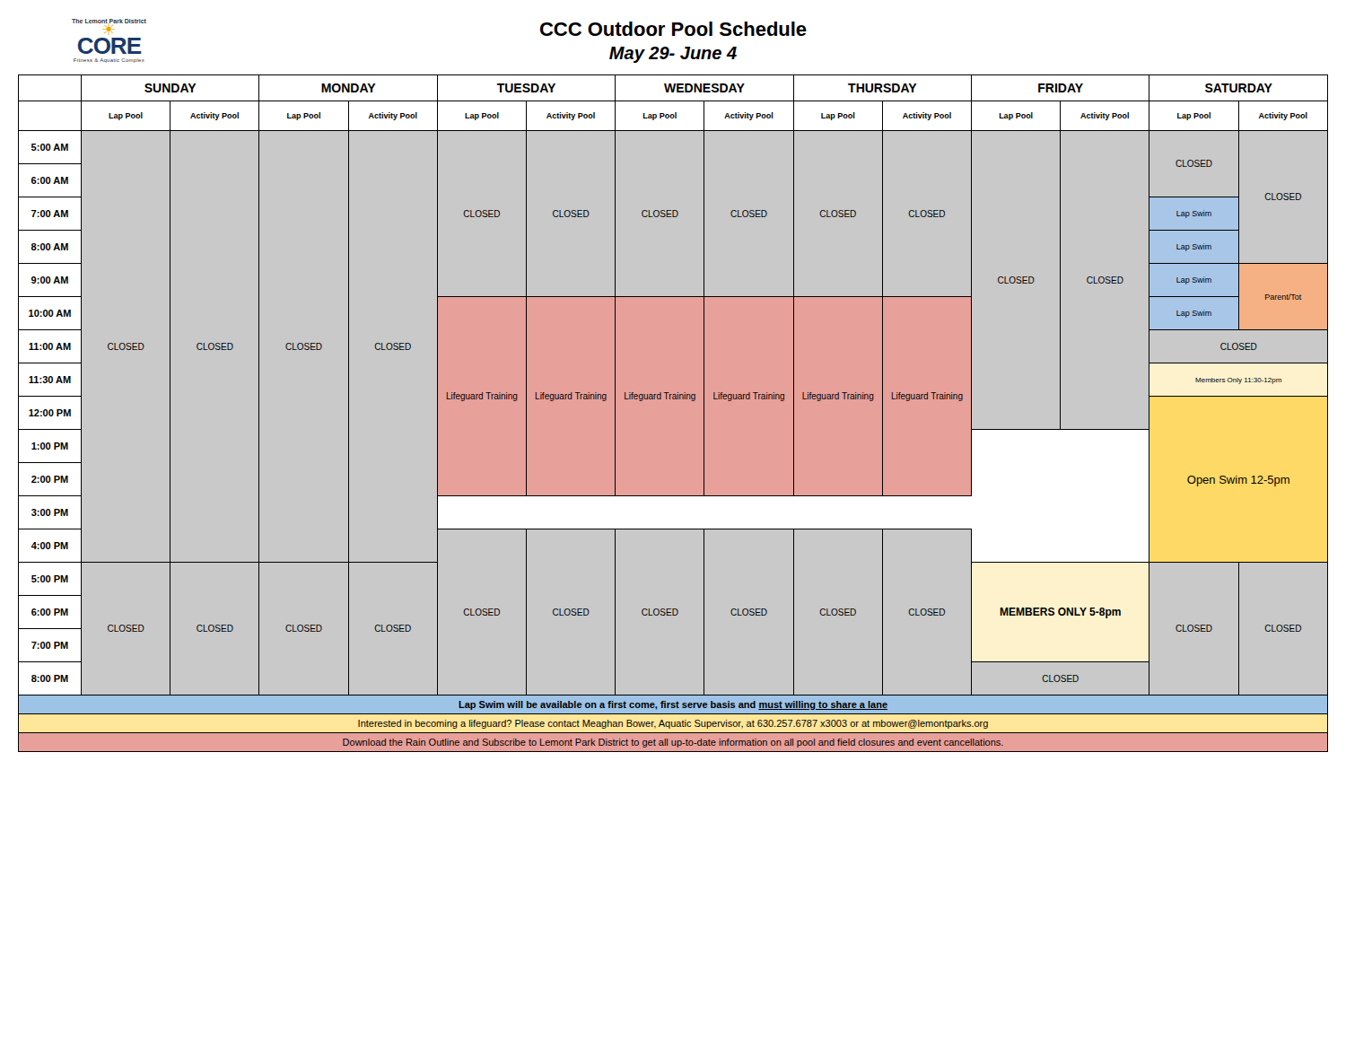The Lemont Park District
☀
CORE
Fitness & Aquatic Complex
CCC Outdoor Pool Schedule
May 29- June 4
| | SUNDAY | MONDAY | TUESDAY | WEDNESDAY | THURSDAY | FRIDAY | SATURDAY |
| --- | --- | --- | --- | --- | --- | --- | --- |
| | Lap Pool | Activity Pool | Lap Pool | Activity Pool | Lap Pool | Activity Pool | Lap Pool | Activity Pool | Lap Pool | Activity Pool | Lap Pool | Activity Pool | Lap Pool | Activity Pool |
| 5:00 AM | CLOSED | CLOSED | CLOSED | CLOSED | CLOSED | CLOSED | CLOSED | CLOSED | CLOSED | CLOSED | CLOSED | CLOSED | CLOSED | CLOSED |
| 6:00 AM |
| 7:00 AM | Lap Swim |
| 8:00 AM | Lap Swim |
| 9:00 AM | Lap Swim | Parent/Tot |
| 10:00 AM | Lifeguard Training | Lifeguard Training | Lifeguard Training | Lifeguard Training | Lifeguard Training | Lifeguard Training | Lap Swim |
| 11:00 AM | CLOSED |
| 11:30 AM | Members Only 11:30-12pm |
| 12:00 PM | Open Swim 12-5pm |
| 1:00 PM |
| 2:00 PM |
| 3:00 PM |
| 4:00 PM | CLOSED | CLOSED | CLOSED | CLOSED | CLOSED | CLOSED |
| 5:00 PM | CLOSED | CLOSED | CLOSED | CLOSED | MEMBERS ONLY 5-8pm | CLOSED | CLOSED |
| 6:00 PM |
| 7:00 PM |
| 8:00 PM | CLOSED |
| Lap Swim will be available on a first come, first serve basis and must willing to share a lane |
| Interested in becoming a lifeguard? Please contact Meaghan Bower, Aquatic Supervisor, at 630.257.6787 x3003 or at mbower@lemontparks.org |
| Download the Rain Outline and Subscribe to Lemont Park District to get all up-to-date information on all pool and field closures and event cancellations. |